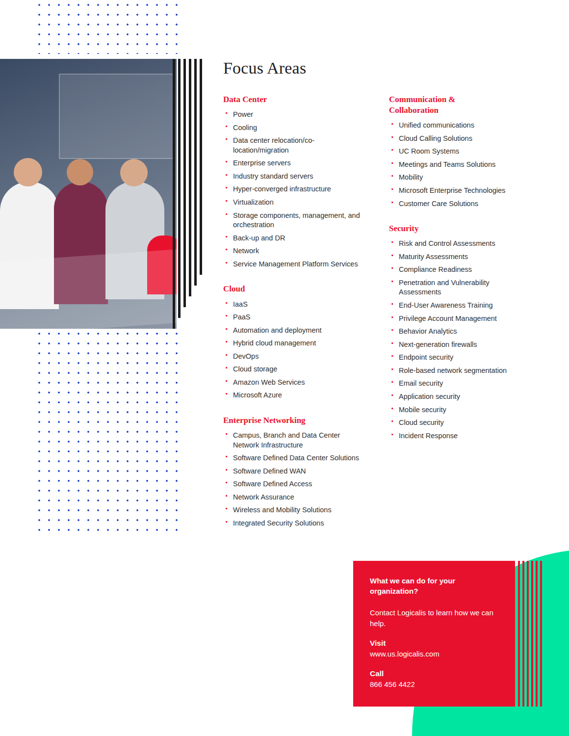Focus Areas
Data Center
Power
Cooling
Data center relocation/co-location/migration
Enterprise servers
Industry standard servers
Hyper-converged infrastructure
Virtualization
Storage components, management, and orchestration
Back-up and DR
Network
Service Management Platform Services
Cloud
IaaS
PaaS
Automation and deployment
Hybrid cloud management
DevOps
Cloud storage
Amazon Web Services
Microsoft Azure
Enterprise Networking
Campus, Branch and Data Center Network Infrastructure
Software Defined Data Center Solutions
Software Defined WAN
Software Defined Access
Network Assurance
Wireless and Mobility Solutions
Integrated Security Solutions
Communication &
Collaboration
Unified communications
Cloud Calling Solutions
UC Room Systems
Meetings and Teams Solutions
Mobility
Microsoft Enterprise Technologies
Customer Care Solutions
Security
Risk and Control Assessments
Maturity Assessments
Compliance Readiness
Penetration and Vulnerability Assessments
End-User Awareness Training
Privilege Account Management
Behavior Analytics
Next-generation firewalls
Endpoint security
Role-based network segmentation
Email security
Application security
Mobile security
Cloud security
Incident Response
What we can do for your organization?
Contact Logicalis to learn how we can help.
Visitwww.us.logicalis.com
Call866 456 4422